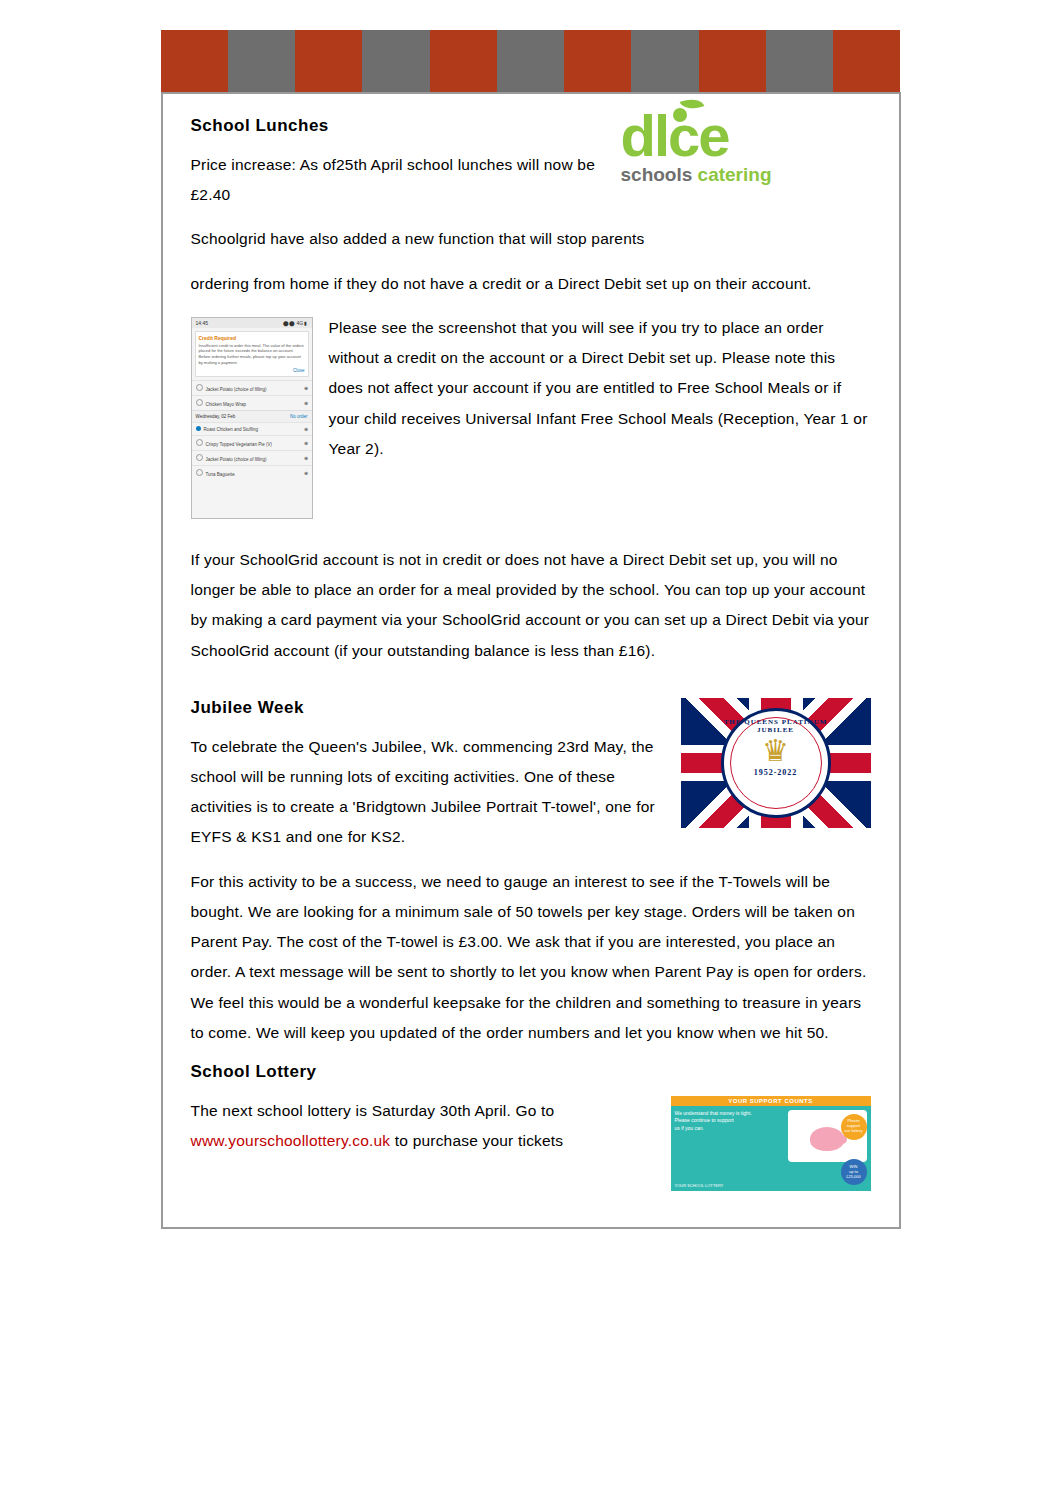d lce
schools catering
School Lunches
Price increase: As of25th April school lunches will now be £2.40
Schoolgrid have also added a new function that will stop parents
ordering from home if they do not have a credit or a Direct Debit set up on their account.
14:45⬤⬤ 4G ▮
Credit Required
Insufficient credit to order this meal. The value of the orders placed for the future exceeds the balance on account. Before ordering further meals, please top up your account by making a payment.
Close
Jacket Potato (choice of filling)⊕
Chicken Mayo Wrap⊕
Wednesday, 02 Feb No order
Roast Chicken and Stuffing⊕
Crispy Topped Vegetarian Pie (V)⊕
Jacket Potato (choice of filling)⊕
Tuna Baguette⊕
Please see the screenshot that you will see if you try to place an order without a credit on the account or a Direct Debit set up. Please note this does not affect your account if you are entitled to Free School Meals or if your child receives Universal Infant Free School Meals (Reception, Year 1 or Year 2).
If your SchoolGrid account is not in credit or does not have a Direct Debit set up, you will no longer be able to place an order for a meal provided by the school. You can top up your account by making a card payment via your SchoolGrid account or you can set up a Direct Debit via your SchoolGrid account (if your outstanding balance is less than £16).
THE QUEENS PLATINUM JUBILEE
♛
1952-2022
Jubilee Week
To celebrate the Queen's Jubilee, Wk. commencing 23rd May, the school will be running lots of exciting activities. One of these activities is to create a 'Bridgtown Jubilee Portrait T-towel', one for EYFS & KS1 and one for KS2.
For this activity to be a success, we need to gauge an interest to see if the T-Towels will be bought. We are looking for a minimum sale of 50 towels per key stage. Orders will be taken on Parent Pay. The cost of the T-towel is £3.00. We ask that if you are interested, you place an order. A text message will be sent to shortly to let you know when Parent Pay is open for orders. We feel this would be a wonderful keepsake for the children and something to treasure in years to come. We will keep you updated of the order numbers and let you know when we hit 50.
School Lottery
YOUR SUPPORT COUNTS
We understand that money is tight.
Please continue to support
us if you can.
Please
support
our lottery
WIN
up to
£25,000
YOUR SCHOOL LOTTERY
The next school lottery is Saturday 30th April. Go to
www.yourschoollottery.co.uk to purchase your tickets